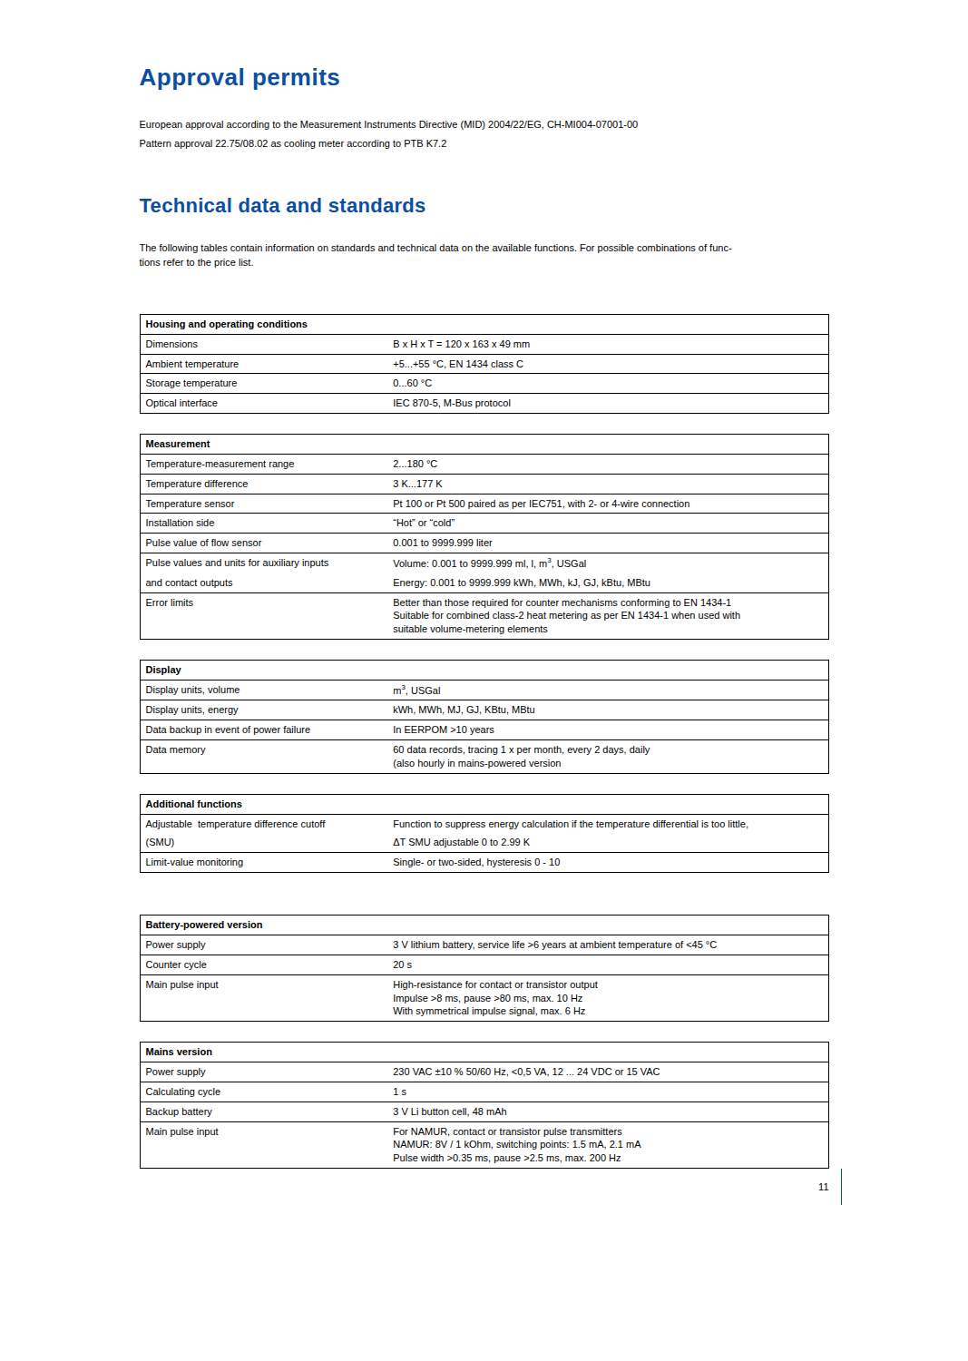Approval permits
European approval according to the Measurement Instruments Directive (MID) 2004/22/EG, CH-MI004-07001-00
Pattern approval 22.75/08.02 as cooling meter according to PTB K7.2
Technical data and standards
The following tables contain information on standards and technical data on the available functions. For possible combinations of func-
tions refer to the price list.
| Housing and operating conditions | |
| Dimensions | B x H x T = 120 x 163 x 49 mm |
| Ambient temperature | +5...+55 °C, EN 1434 class C |
| Storage temperature | 0...60 °C |
| Optical interface | IEC 870-5, M-Bus protocol |
| Measurement | |
| Temperature-measurement range | 2...180 °C |
| Temperature difference | 3 K...177 K |
| Temperature sensor | Pt 100 or Pt 500 paired as per IEC751, with 2- or 4-wire connection |
| Installation side | “Hot” or “cold” |
| Pulse value of flow sensor | 0.001 to 9999.999 liter |
| Pulse values and units for auxiliary inputs | Volume: 0.001 to 9999.999 ml, l, m 3 , USGal |
| and contact outputs | Energy: 0.001 to 9999.999 kWh, MWh, kJ, GJ, kBtu, MBtu |
| Error limits | Better than those required for counter mechanisms conforming to EN 1434-1 Suitable for combined class-2 heat metering as per EN 1434-1 when used with suitable volume-metering elements |
| Display | |
| Display units, volume | m 3 , USGal |
| Display units, energy | kWh, MWh, MJ, GJ, KBtu, MBtu |
| Data backup in event of power failure | In EERPOM >10 years |
| Data memory | 60 data records, tracing 1 x per month, every 2 days, daily (also hourly in mains-powered version |
| Additional functions | |
| Adjustable temperature difference cutoff | Function to suppress energy calculation if the temperature differential is too little, |
| (SMU) | ΔT SMU adjustable 0 to 2.99 K |
| Limit-value monitoring | Single- or two-sided, hysteresis 0 - 10 |
| Battery-powered version | |
| Power supply | 3 V lithium battery, service life >6 years at ambient temperature of <45 °C |
| Counter cycle | 20 s |
| Main pulse input | High-resistance for contact or transistor output Impulse >8 ms, pause >80 ms, max. 10 Hz With symmetrical impulse signal, max. 6 Hz |
| Mains version | |
| Power supply | 230 VAC ±10 % 50/60 Hz, <0,5 VA, 12 ... 24 VDC or 15 VAC |
| Calculating cycle | 1 s |
| Backup battery | 3 V Li button cell, 48 mAh |
| Main pulse input | For NAMUR, contact or transistor pulse transmitters NAMUR: 8V / 1 kOhm, switching points: 1.5 mA, 2.1 mA Pulse width >0.35 ms, pause >2.5 ms, max. 200 Hz |
11